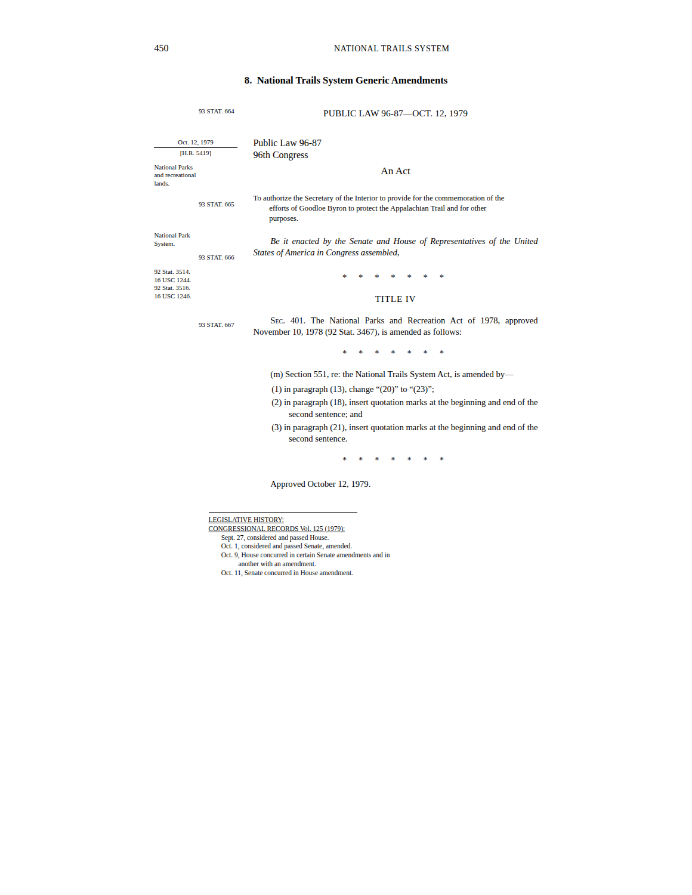450
NATIONAL TRAILS SYSTEM
8. National Trails System Generic Amendments
93 STAT. 664
Oct. 12, 1979
[H.R. 5419]
National Parks
and recreational
lands.
93 STAT. 665
National Park
System.
93 STAT. 666
92 Stat. 3514.
16 USC 1244.
92 Stat. 3516.
16 USC 1246.
93 STAT. 667
PUBLIC LAW 96-87—OCT. 12, 1979
Public Law 96-87
96th Congress
An Act
To authorize the Secretary of the Interior to provide for the commemoration of the efforts of Goodloe Byron to protect the Appalachian Trail and for other purposes.
Be it enacted by the Senate and House of Representatives of the United States of America in Congress assembled,
* * * * * * *
TITLE IV
Sec. 401. The National Parks and Recreation Act of 1978, approved November 10, 1978 (92 Stat. 3467), is amended as follows:
* * * * * * *
(m) Section 551, re: the National Trails System Act, is amended by—
(1) in paragraph (13), change “(20)” to “(23)”;
(2) in paragraph (18), insert quotation marks at the beginning and end of the second sentence; and
(3) in paragraph (21), insert quotation marks at the beginning and end of the second sentence.
* * * * * * *
Approved October 12, 1979.
LEGISLATIVE HISTORY:
CONGRESSIONAL RECORDS Vol. 125 (1979):
Sept. 27, considered and passed House.
Oct. 1, considered and passed Senate, amended.
Oct. 9, House concurred in certain Senate amendments and inanother with an amendment.
Oct. 11, Senate concurred in House amendment.